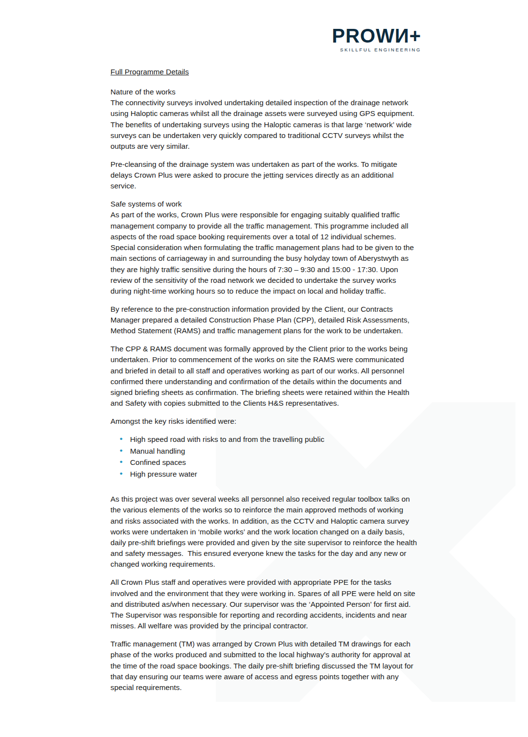РROWИ+
SKILLFUL ENGINEERING
Full Programme Details
Nature of the works
The connectivity surveys involved undertaking detailed inspection of the drainage network using Haloptic cameras whilst all the drainage assets were surveyed using GPS equipment. The benefits of undertaking surveys using the Haloptic cameras is that large ‘network’ wide surveys can be undertaken very quickly compared to traditional CCTV surveys whilst the outputs are very similar.
Pre-cleansing of the drainage system was undertaken as part of the works. To mitigate delays Crown Plus were asked to procure the jetting services directly as an additional service.
Safe systems of work
As part of the works, Crown Plus were responsible for engaging suitably qualified traffic management company to provide all the traffic management. This programme included all aspects of the road space booking requirements over a total of 12 individual schemes. Special consideration when formulating the traffic management plans had to be given to the main sections of carriageway in and surrounding the busy holyday town of Aberystwyth as they are highly traffic sensitive during the hours of 7:30 – 9:30 and 15:00 - 17:30. Upon review of the sensitivity of the road network we decided to undertake the survey works during night-time working hours so to reduce the impact on local and holiday traffic.
By reference to the pre-construction information provided by the Client, our Contracts Manager prepared a detailed Construction Phase Plan (CPP), detailed Risk Assessments, Method Statement (RAMS) and traffic management plans for the work to be undertaken.
The CPP & RAMS document was formally approved by the Client prior to the works being undertaken. Prior to commencement of the works on site the RAMS were communicated and briefed in detail to all staff and operatives working as part of our works. All personnel confirmed there understanding and confirmation of the details within the documents and signed briefing sheets as confirmation. The briefing sheets were retained within the Health and Safety with copies submitted to the Clients H&S representatives.
Amongst the key risks identified were:
High speed road with risks to and from the travelling public
Manual handling
Confined spaces
High pressure water
As this project was over several weeks all personnel also received regular toolbox talks on the various elements of the works so to reinforce the main approved methods of working and risks associated with the works. In addition, as the CCTV and Haloptic camera survey works were undertaken in ‘mobile works’ and the work location changed on a daily basis, daily pre-shift briefings were provided and given by the site supervisor to reinforce the health and safety messages. This ensured everyone knew the tasks for the day and any new or changed working requirements.
All Crown Plus staff and operatives were provided with appropriate PPE for the tasks involved and the environment that they were working in. Spares of all PPE were held on site and distributed as/when necessary. Our supervisor was the ‘Appointed Person’ for first aid. The Supervisor was responsible for reporting and recording accidents, incidents and near misses. All welfare was provided by the principal contractor.
Traffic management (TM) was arranged by Crown Plus with detailed TM drawings for each phase of the works produced and submitted to the local highway’s authority for approval at the time of the road space bookings. The daily pre-shift briefing discussed the TM layout for that day ensuring our teams were aware of access and egress points together with any special requirements.